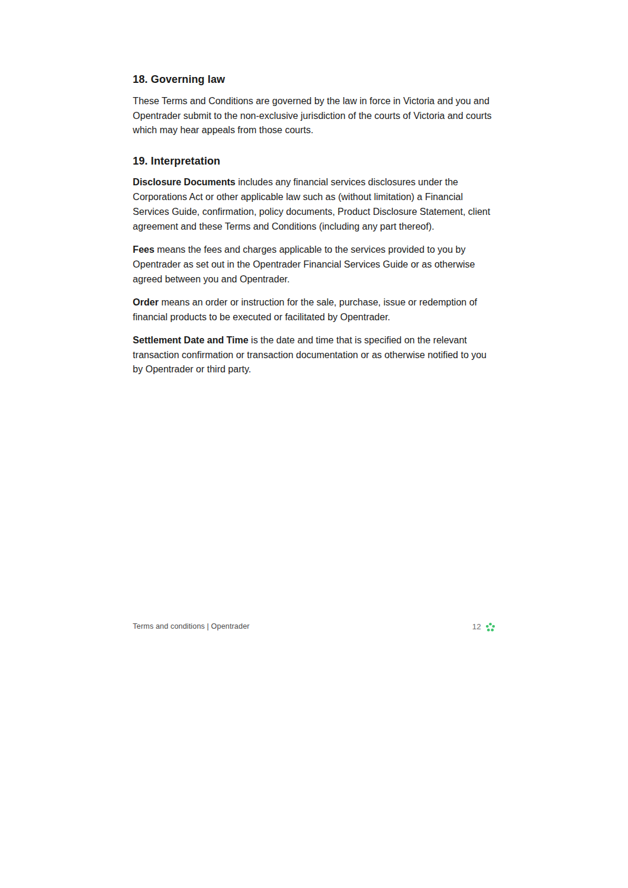18. Governing law
These Terms and Conditions are governed by the law in force in Victoria and you and Opentrader submit to the non-exclusive jurisdiction of the courts of Victoria and courts which may hear appeals from those courts.
19. Interpretation
Disclosure Documents includes any financial services disclosures under the Corporations Act or other applicable law such as (without limitation) a Financial Services Guide, confirmation, policy documents, Product Disclosure Statement, client agreement and these Terms and Conditions (including any part thereof).
Fees means the fees and charges applicable to the services provided to you by Opentrader as set out in the Opentrader Financial Services Guide or as otherwise agreed between you and Opentrader.
Order means an order or instruction for the sale, purchase, issue or redemption of financial products to be executed or facilitated by Opentrader.
Settlement Date and Time is the date and time that is specified on the relevant transaction confirmation or transaction documentation or as otherwise notified to you by Opentrader or third party.
Terms and conditions | Opentrader
12